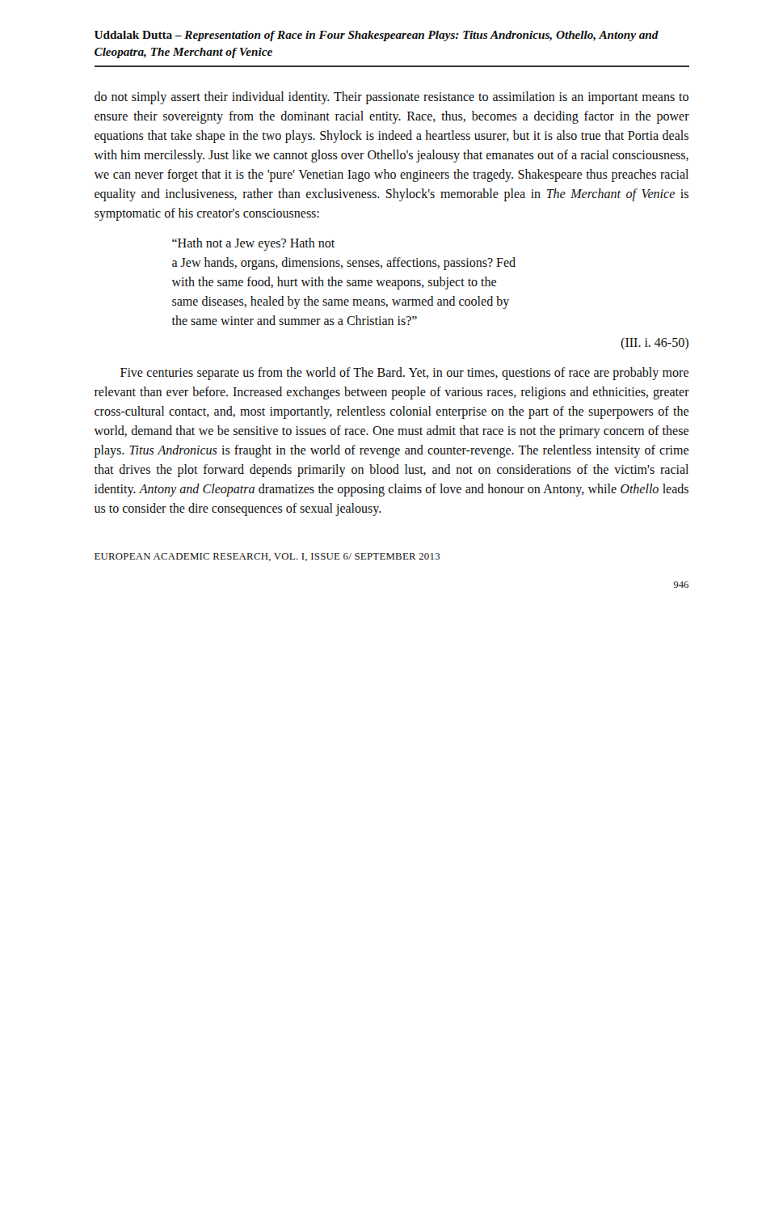Uddalak Dutta – Representation of Race in Four Shakespearean Plays: Titus Andronicus, Othello, Antony and Cleopatra, The Merchant of Venice
do not simply assert their individual identity. Their passionate resistance to assimilation is an important means to ensure their sovereignty from the dominant racial entity. Race, thus, becomes a deciding factor in the power equations that take shape in the two plays. Shylock is indeed a heartless usurer, but it is also true that Portia deals with him mercilessly. Just like we cannot gloss over Othello's jealousy that emanates out of a racial consciousness, we can never forget that it is the 'pure' Venetian Iago who engineers the tragedy. Shakespeare thus preaches racial equality and inclusiveness, rather than exclusiveness. Shylock's memorable plea in The Merchant of Venice is symptomatic of his creator's consciousness:
“Hath not a Jew eyes? Hath not
a Jew hands, organs, dimensions, senses, affections, passions? Fed
with the same food, hurt with the same weapons, subject to the
same diseases, healed by the same means, warmed and cooled by
the same winter and summer as a Christian is?”
(III. i. 46-50)
Five centuries separate us from the world of The Bard. Yet, in our times, questions of race are probably more relevant than ever before. Increased exchanges between people of various races, religions and ethnicities, greater cross-cultural contact, and, most importantly, relentless colonial enterprise on the part of the superpowers of the world, demand that we be sensitive to issues of race. One must admit that race is not the primary concern of these plays. Titus Andronicus is fraught in the world of revenge and counter-revenge. The relentless intensity of crime that drives the plot forward depends primarily on blood lust, and not on considerations of the victim's racial identity. Antony and Cleopatra dramatizes the opposing claims of love and honour on Antony, while Othello leads us to consider the dire consequences of sexual jealousy.
EUROPEAN ACADEMIC RESEARCH, VOL. I, ISSUE 6/ SEPTEMBER 2013
946